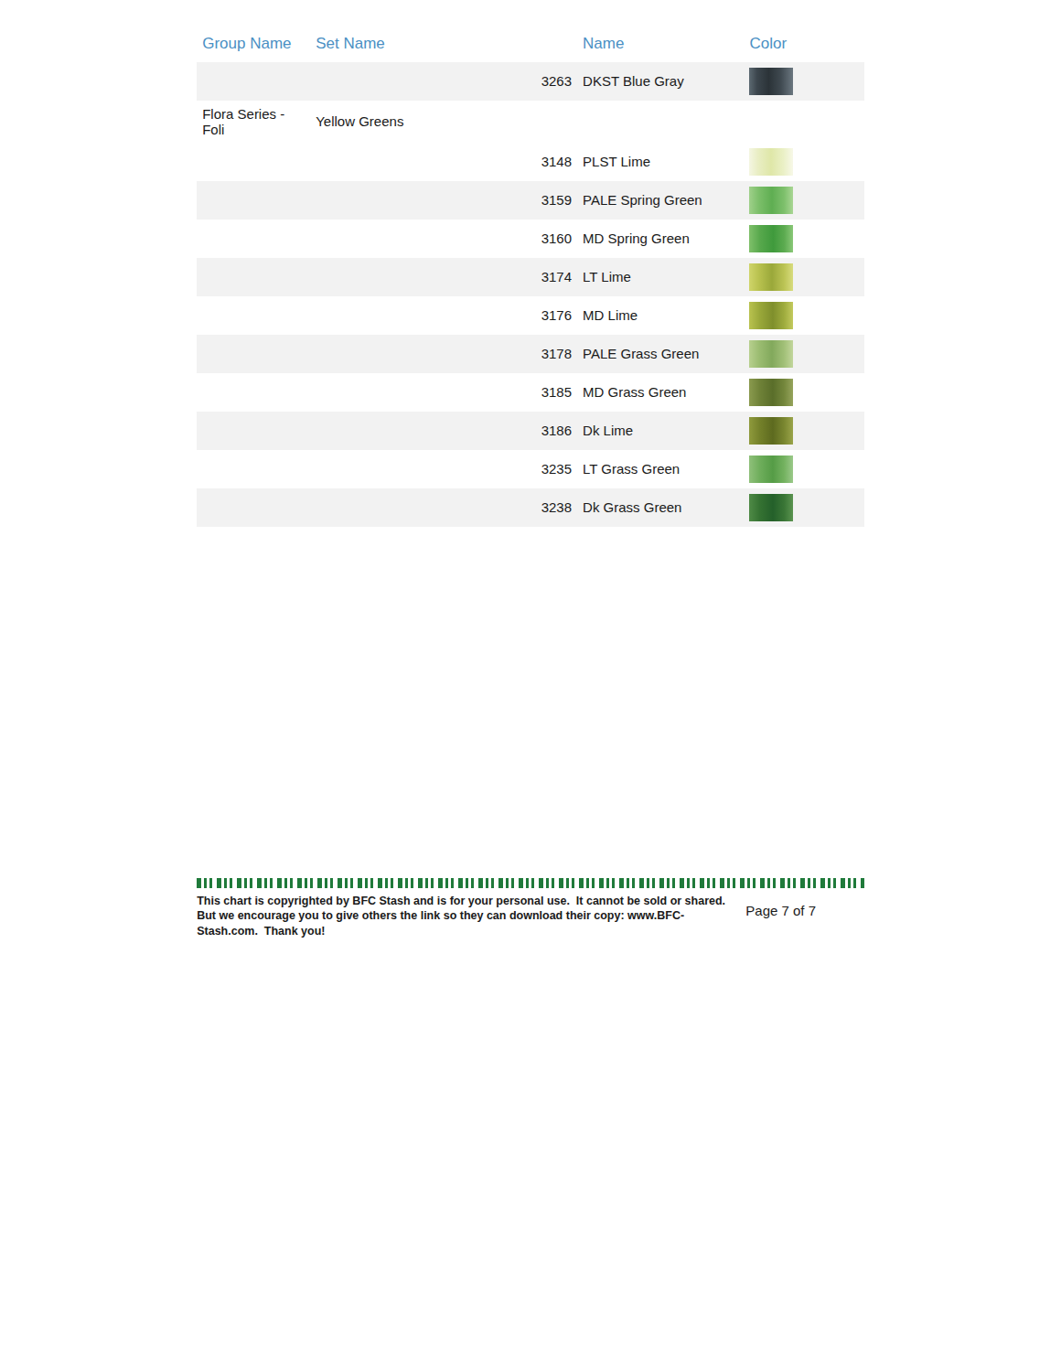| Group Name | Set Name | | Name | Color | |
| --- | --- | --- | --- | --- | --- |
| | | 3263 | DKST Blue Gray | | |
| Flora Series - Foli | Yellow Greens | | | | |
| | | 3148 | PLST Lime | | |
| | | 3159 | PALE Spring Green | | |
| | | 3160 | MD Spring Green | | |
| | | 3174 | LT Lime | | |
| | | 3176 | MD Lime | | |
| | | 3178 | PALE Grass Green | | |
| | | 3185 | MD Grass Green | | |
| | | 3186 | Dk Lime | | |
| | | 3235 | LT Grass Green | | |
| | | 3238 | Dk Grass Green | | |
This chart is copyrighted by BFC Stash and is for your personal use. It cannot be sold or shared. But we encourage you to give others the link so they can download their copy: www.BFC-Stash.com. Thank you!
Page 7 of 7